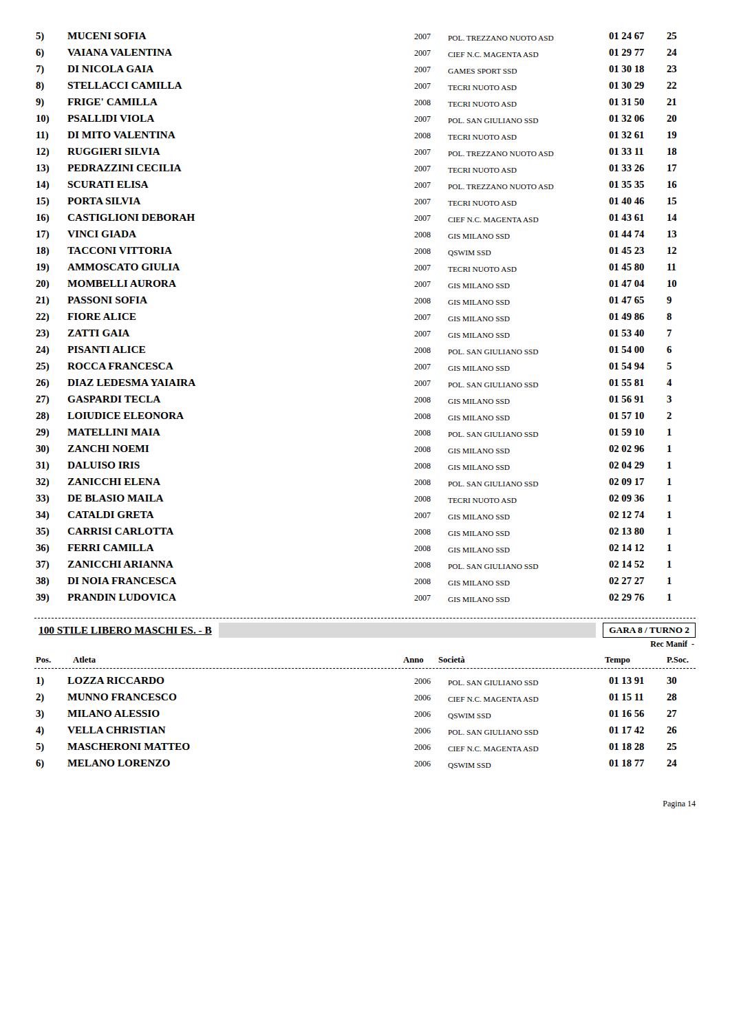| 5) | MUCENI SOFIA | 2007 | POL. TREZZANO NUOTO ASD | 01 24 67 | 25 |
| 6) | VAIANA VALENTINA | 2007 | CIEF N.C. MAGENTA ASD | 01 29 77 | 24 |
| 7) | DI NICOLA GAIA | 2007 | GAMES SPORT SSD | 01 30 18 | 23 |
| 8) | STELLACCI CAMILLA | 2007 | TECRI NUOTO ASD | 01 30 29 | 22 |
| 9) | FRIGE' CAMILLA | 2008 | TECRI NUOTO ASD | 01 31 50 | 21 |
| 10) | PSALLIDI VIOLA | 2007 | POL. SAN GIULIANO SSD | 01 32 06 | 20 |
| 11) | DI MITO VALENTINA | 2008 | TECRI NUOTO ASD | 01 32 61 | 19 |
| 12) | RUGGIERI SILVIA | 2007 | POL. TREZZANO NUOTO ASD | 01 33 11 | 18 |
| 13) | PEDRAZZINI CECILIA | 2007 | TECRI NUOTO ASD | 01 33 26 | 17 |
| 14) | SCURATI ELISA | 2007 | POL. TREZZANO NUOTO ASD | 01 35 35 | 16 |
| 15) | PORTA SILVIA | 2007 | TECRI NUOTO ASD | 01 40 46 | 15 |
| 16) | CASTIGLIONI DEBORAH | 2007 | CIEF N.C. MAGENTA ASD | 01 43 61 | 14 |
| 17) | VINCI GIADA | 2008 | GIS MILANO SSD | 01 44 74 | 13 |
| 18) | TACCONI VITTORIA | 2008 | QSWIM SSD | 01 45 23 | 12 |
| 19) | AMMOSCATO GIULIA | 2007 | TECRI NUOTO ASD | 01 45 80 | 11 |
| 20) | MOMBELLI AURORA | 2007 | GIS MILANO SSD | 01 47 04 | 10 |
| 21) | PASSONI SOFIA | 2008 | GIS MILANO SSD | 01 47 65 | 9 |
| 22) | FIORE ALICE | 2007 | GIS MILANO SSD | 01 49 86 | 8 |
| 23) | ZATTI GAIA | 2007 | GIS MILANO SSD | 01 53 40 | 7 |
| 24) | PISANTI ALICE | 2008 | POL. SAN GIULIANO SSD | 01 54 00 | 6 |
| 25) | ROCCA FRANCESCA | 2007 | GIS MILANO SSD | 01 54 94 | 5 |
| 26) | DIAZ LEDESMA YAIAIRA | 2007 | POL. SAN GIULIANO SSD | 01 55 81 | 4 |
| 27) | GASPARDI TECLA | 2008 | GIS MILANO SSD | 01 56 91 | 3 |
| 28) | LOIUDICE ELEONORA | 2008 | GIS MILANO SSD | 01 57 10 | 2 |
| 29) | MATELLINI MAIA | 2008 | POL. SAN GIULIANO SSD | 01 59 10 | 1 |
| 30) | ZANCHI NOEMI | 2008 | GIS MILANO SSD | 02 02 96 | 1 |
| 31) | DALUISO IRIS | 2008 | GIS MILANO SSD | 02 04 29 | 1 |
| 32) | ZANICCHI ELENA | 2008 | POL. SAN GIULIANO SSD | 02 09 17 | 1 |
| 33) | DE BLASIO MAILA | 2008 | TECRI NUOTO ASD | 02 09 36 | 1 |
| 34) | CATALDI GRETA | 2007 | GIS MILANO SSD | 02 12 74 | 1 |
| 35) | CARRISI CARLOTTA | 2008 | GIS MILANO SSD | 02 13 80 | 1 |
| 36) | FERRI CAMILLA | 2008 | GIS MILANO SSD | 02 14 12 | 1 |
| 37) | ZANICCHI ARIANNA | 2008 | POL. SAN GIULIANO SSD | 02 14 52 | 1 |
| 38) | DI NOIA FRANCESCA | 2008 | GIS MILANO SSD | 02 27 27 | 1 |
| 39) | PRANDIN LUDOVICA | 2007 | GIS MILANO SSD | 02 29 76 | 1 |
100 STILE LIBERO MASCHI ES. - B
GARA 8 / TURNO 2
Rec Manif -
| Pos. | Atleta | Anno | Società | Tempo | P.Soc. |
| 1) | LOZZA RICCARDO | 2006 | POL. SAN GIULIANO SSD | 01 13 91 | 30 |
| 2) | MUNNO FRANCESCO | 2006 | CIEF N.C. MAGENTA ASD | 01 15 11 | 28 |
| 3) | MILANO ALESSIO | 2006 | QSWIM SSD | 01 16 56 | 27 |
| 4) | VELLA CHRISTIAN | 2006 | POL. SAN GIULIANO SSD | 01 17 42 | 26 |
| 5) | MASCHERONI MATTEO | 2006 | CIEF N.C. MAGENTA ASD | 01 18 28 | 25 |
| 6) | MELANO LORENZO | 2006 | QSWIM SSD | 01 18 77 | 24 |
Pagina 14